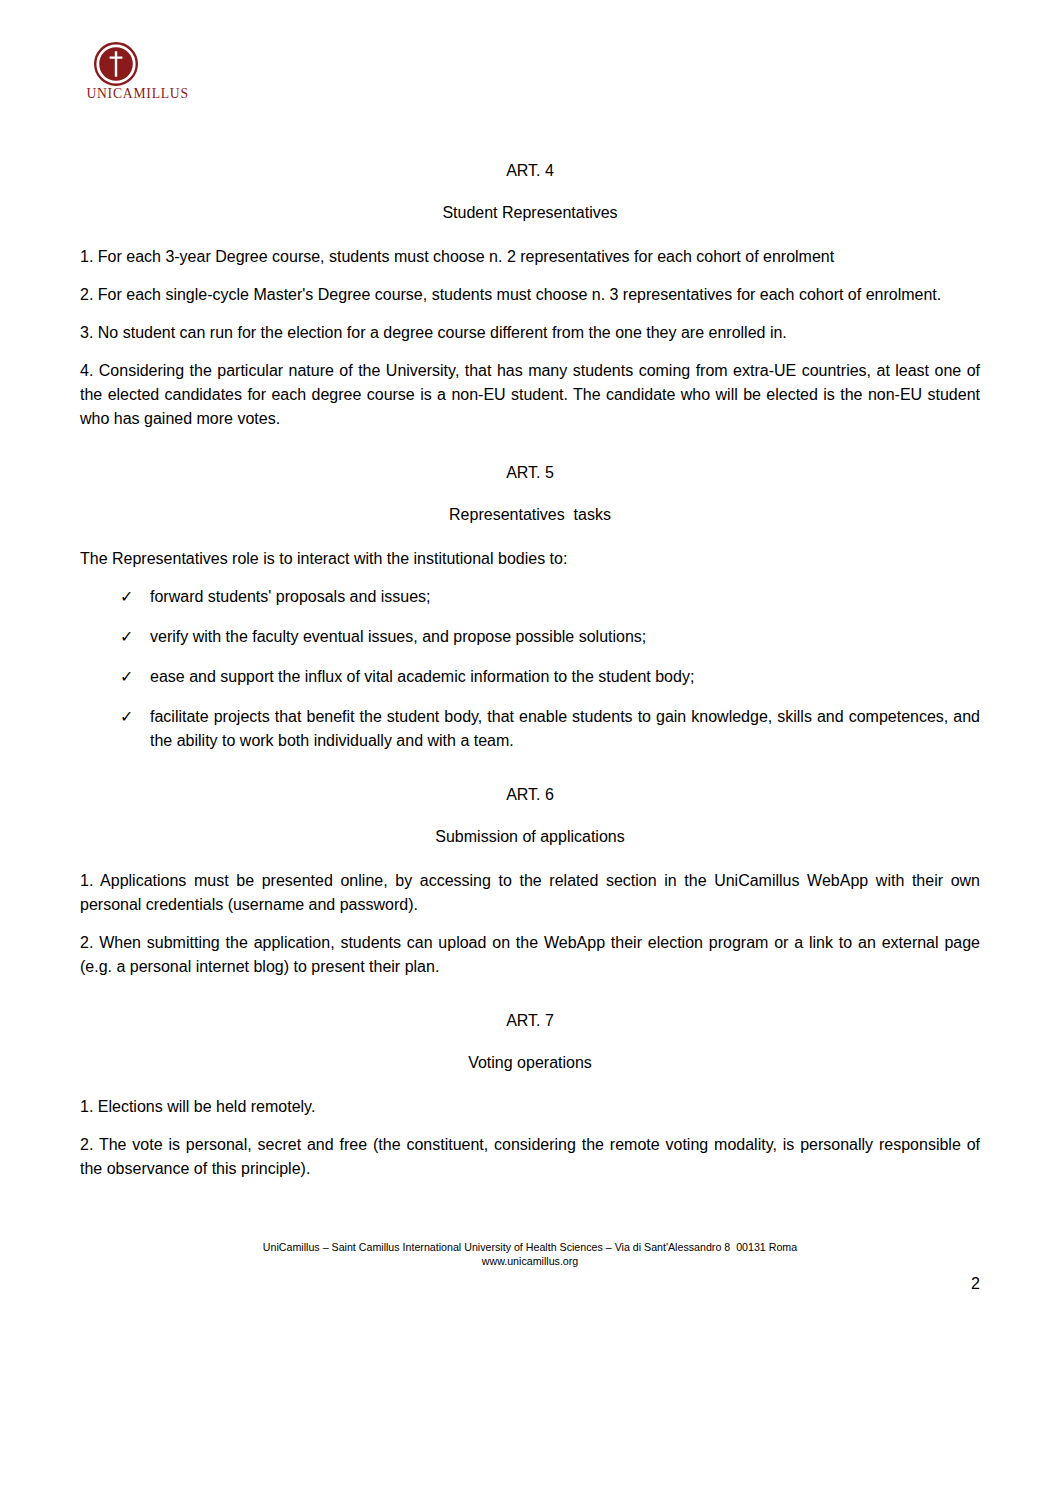UNICAMILLUS
ART. 4
Student Representatives
1. For each 3-year Degree course, students must choose n. 2 representatives for each cohort of enrolment
2. For each single-cycle Master's Degree course, students must choose n. 3 representatives for each cohort of enrolment.
3. No student can run for the election for a degree course different from the one they are enrolled in.
4. Considering the particular nature of the University, that has many students coming from extra-UE countries, at least one of the elected candidates for each degree course is a non-EU student. The candidate who will be elected is the non-EU student who has gained more votes.
ART. 5
Representatives tasks
The Representatives role is to interact with the institutional bodies to:
forward students' proposals and issues;
verify with the faculty eventual issues, and propose possible solutions;
ease and support the influx of vital academic information to the student body;
facilitate projects that benefit the student body, that enable students to gain knowledge, skills and competences, and the ability to work both individually and with a team.
ART. 6
Submission of applications
1. Applications must be presented online, by accessing to the related section in the UniCamillus WebApp with their own personal credentials (username and password).
2. When submitting the application, students can upload on the WebApp their election program or a link to an external page (e.g. a personal internet blog) to present their plan.
ART. 7
Voting operations
1. Elections will be held remotely.
2. The vote is personal, secret and free (the constituent, considering the remote voting modality, is personally responsible of the observance of this principle).
UniCamillus – Saint Camillus International University of Health Sciences – Via di Sant'Alessandro 8 00131 Roma
www.unicamillus.org
2